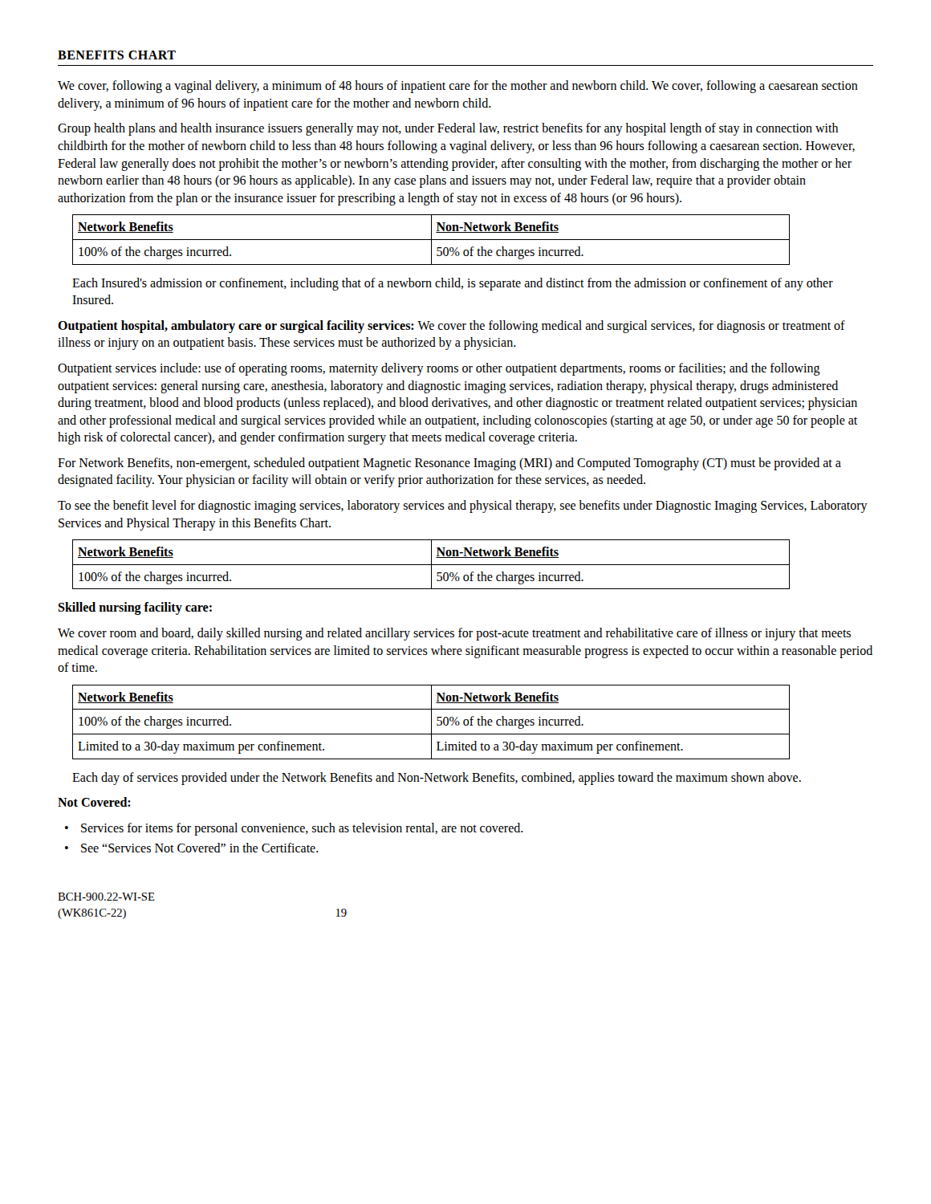BENEFITS CHART
We cover, following a vaginal delivery, a minimum of 48 hours of inpatient care for the mother and newborn child. We cover, following a caesarean section delivery, a minimum of 96 hours of inpatient care for the mother and newborn child.
Group health plans and health insurance issuers generally may not, under Federal law, restrict benefits for any hospital length of stay in connection with childbirth for the mother of newborn child to less than 48 hours following a vaginal delivery, or less than 96 hours following a caesarean section. However, Federal law generally does not prohibit the mother’s or newborn’s attending provider, after consulting with the mother, from discharging the mother or her newborn earlier than 48 hours (or 96 hours as applicable). In any case plans and issuers may not, under Federal law, require that a provider obtain authorization from the plan or the insurance issuer for prescribing a length of stay not in excess of 48 hours (or 96 hours).
| Network Benefits | Non-Network Benefits |
| 100% of the charges incurred. | 50% of the charges incurred. |
Each Insured's admission or confinement, including that of a newborn child, is separate and distinct from the admission or confinement of any other Insured.
Outpatient hospital, ambulatory care or surgical facility services: We cover the following medical and surgical services, for diagnosis or treatment of illness or injury on an outpatient basis. These services must be authorized by a physician.
Outpatient services include: use of operating rooms, maternity delivery rooms or other outpatient departments, rooms or facilities; and the following outpatient services: general nursing care, anesthesia, laboratory and diagnostic imaging services, radiation therapy, physical therapy, drugs administered during treatment, blood and blood products (unless replaced), and blood derivatives, and other diagnostic or treatment related outpatient services; physician and other professional medical and surgical services provided while an outpatient, including colonoscopies (starting at age 50, or under age 50 for people at high risk of colorectal cancer), and gender confirmation surgery that meets medical coverage criteria.
For Network Benefits, non-emergent, scheduled outpatient Magnetic Resonance Imaging (MRI) and Computed Tomography (CT) must be provided at a designated facility. Your physician or facility will obtain or verify prior authorization for these services, as needed.
To see the benefit level for diagnostic imaging services, laboratory services and physical therapy, see benefits under Diagnostic Imaging Services, Laboratory Services and Physical Therapy in this Benefits Chart.
| Network Benefits | Non-Network Benefits |
| 100% of the charges incurred. | 50% of the charges incurred. |
Skilled nursing facility care:
We cover room and board, daily skilled nursing and related ancillary services for post-acute treatment and rehabilitative care of illness or injury that meets medical coverage criteria. Rehabilitation services are limited to services where significant measurable progress is expected to occur within a reasonable period of time.
| Network Benefits | Non-Network Benefits |
| 100% of the charges incurred. | 50% of the charges incurred. |
| Limited to a 30-day maximum per confinement. | Limited to a 30-day maximum per confinement. |
Each day of services provided under the Network Benefits and Non-Network Benefits, combined, applies toward the maximum shown above.
Not Covered:
Services for items for personal convenience, such as television rental, are not covered.
See “Services Not Covered” in the Certificate.
BCH-900.22-WI-SE
(WK861C-22)
19